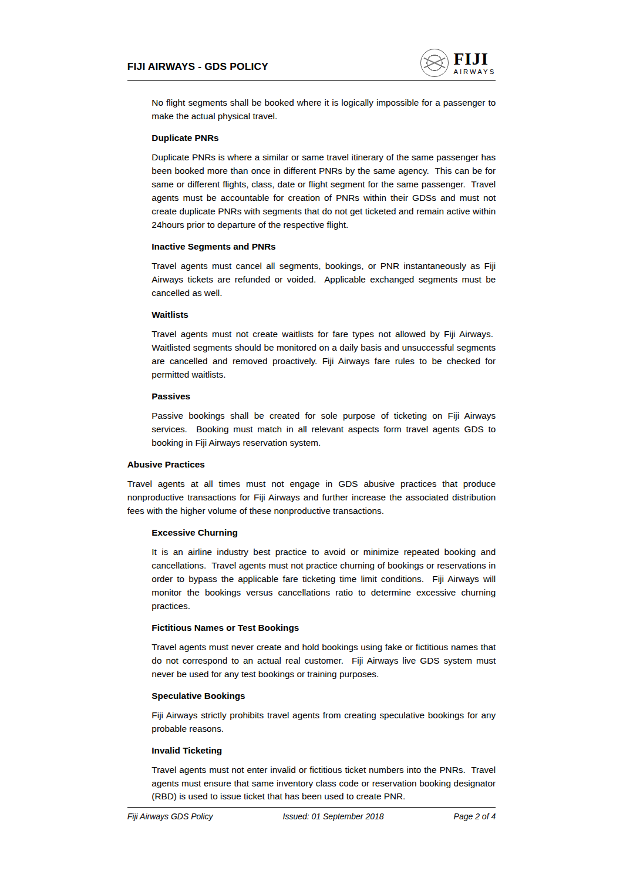FIJI AIRWAYS - GDS POLICY
FIJI AIRWAYS
No flight segments shall be booked where it is logically impossible for a passenger to make the actual physical travel.
Duplicate PNRs
Duplicate PNRs is where a similar or same travel itinerary of the same passenger has been booked more than once in different PNRs by the same agency. This can be for same or different flights, class, date or flight segment for the same passenger. Travel agents must be accountable for creation of PNRs within their GDSs and must not create duplicate PNRs with segments that do not get ticketed and remain active within 24hours prior to departure of the respective flight.
Inactive Segments and PNRs
Travel agents must cancel all segments, bookings, or PNR instantaneously as Fiji Airways tickets are refunded or voided. Applicable exchanged segments must be cancelled as well.
Waitlists
Travel agents must not create waitlists for fare types not allowed by Fiji Airways. Waitlisted segments should be monitored on a daily basis and unsuccessful segments are cancelled and removed proactively. Fiji Airways fare rules to be checked for permitted waitlists.
Passives
Passive bookings shall be created for sole purpose of ticketing on Fiji Airways services. Booking must match in all relevant aspects form travel agents GDS to booking in Fiji Airways reservation system.
Abusive Practices
Travel agents at all times must not engage in GDS abusive practices that produce nonproductive transactions for Fiji Airways and further increase the associated distribution fees with the higher volume of these nonproductive transactions.
Excessive Churning
It is an airline industry best practice to avoid or minimize repeated booking and cancellations. Travel agents must not practice churning of bookings or reservations in order to bypass the applicable fare ticketing time limit conditions. Fiji Airways will monitor the bookings versus cancellations ratio to determine excessive churning practices.
Fictitious Names or Test Bookings
Travel agents must never create and hold bookings using fake or fictitious names that do not correspond to an actual real customer. Fiji Airways live GDS system must never be used for any test bookings or training purposes.
Speculative Bookings
Fiji Airways strictly prohibits travel agents from creating speculative bookings for any probable reasons.
Invalid Ticketing
Travel agents must not enter invalid or fictitious ticket numbers into the PNRs. Travel agents must ensure that same inventory class code or reservation booking designator (RBD) is used to issue ticket that has been used to create PNR.
Fiji Airways GDS Policy
Issued: 01 September 2018
Page 2 of 4